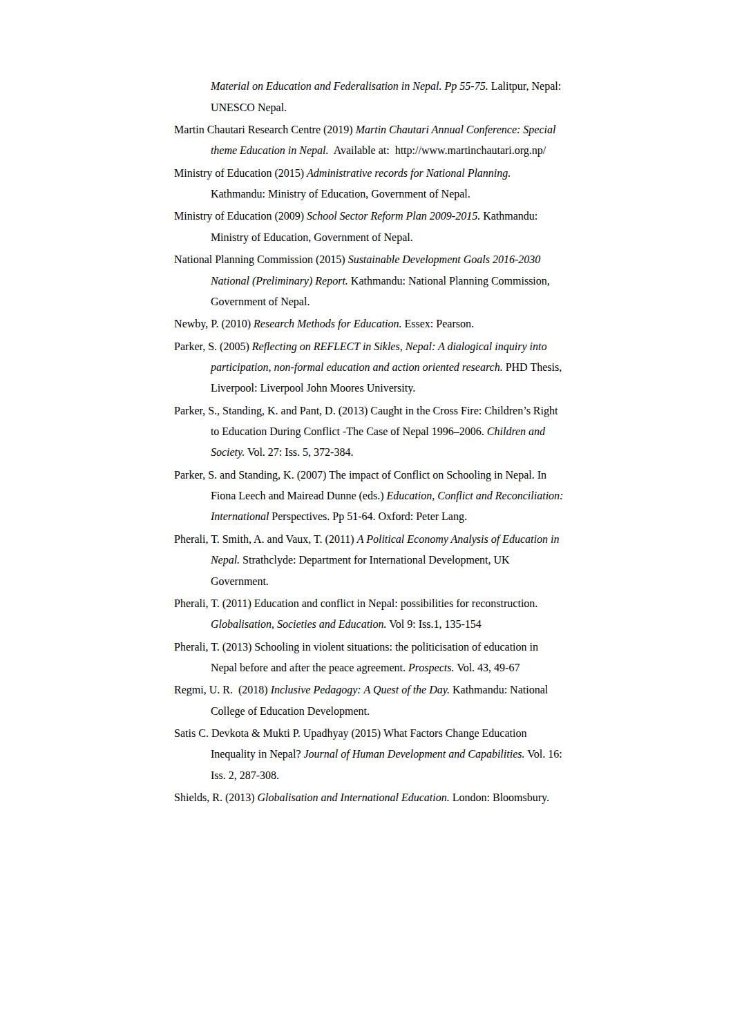Material on Education and Federalisation in Nepal. Pp 55-75. Lalitpur, Nepal: UNESCO Nepal.
Martin Chautari Research Centre (2019) Martin Chautari Annual Conference: Special theme Education in Nepal. Available at: http://www.martinchautari.org.np/
Ministry of Education (2015) Administrative records for National Planning. Kathmandu: Ministry of Education, Government of Nepal.
Ministry of Education (2009) School Sector Reform Plan 2009-2015. Kathmandu: Ministry of Education, Government of Nepal.
National Planning Commission (2015) Sustainable Development Goals 2016-2030 National (Preliminary) Report. Kathmandu: National Planning Commission, Government of Nepal.
Newby, P. (2010) Research Methods for Education. Essex: Pearson.
Parker, S. (2005) Reflecting on REFLECT in Sikles, Nepal: A dialogical inquiry into participation, non-formal education and action oriented research. PHD Thesis, Liverpool: Liverpool John Moores University.
Parker, S., Standing, K. and Pant, D. (2013) Caught in the Cross Fire: Children’s Right to Education During Conflict -The Case of Nepal 1996–2006. Children and Society. Vol. 27: Iss. 5, 372-384.
Parker, S. and Standing, K. (2007) The impact of Conflict on Schooling in Nepal. In Fiona Leech and Mairead Dunne (eds.) Education, Conflict and Reconciliation: International Perspectives. Pp 51-64. Oxford: Peter Lang.
Pherali, T. Smith, A. and Vaux, T. (2011) A Political Economy Analysis of Education in Nepal. Strathclyde: Department for International Development, UK Government.
Pherali, T. (2011) Education and conflict in Nepal: possibilities for reconstruction. Globalisation, Societies and Education. Vol 9: Iss.1, 135-154
Pherali, T. (2013) Schooling in violent situations: the politicisation of education in Nepal before and after the peace agreement. Prospects. Vol. 43, 49-67
Regmi, U. R. (2018) Inclusive Pedagogy: A Quest of the Day. Kathmandu: National College of Education Development.
Satis C. Devkota & Mukti P. Upadhyay (2015) What Factors Change Education Inequality in Nepal? Journal of Human Development and Capabilities. Vol. 16: Iss. 2, 287-308.
Shields, R. (2013) Globalisation and International Education. London: Bloomsbury.